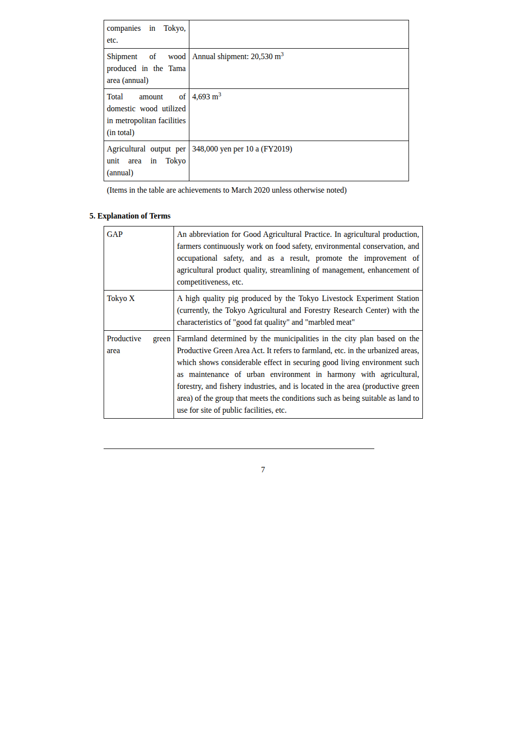| companies in Tokyo, etc. | |
| Shipment of wood produced in the Tama area (annual) | Annual shipment: 20,530 m 3 |
| Total amount of domestic wood utilized in metropolitan facilities (in total) | 4,693 m 3 |
| Agricultural output per unit area in Tokyo (annual) | 348,000 yen per 10 a (FY2019) |
(Items in the table are achievements to March 2020 unless otherwise noted)
5. Explanation of Terms
| GAP | An abbreviation for Good Agricultural Practice. In agricultural production, farmers continuously work on food safety, environmental conservation, and occupational safety, and as a result, promote the improvement of agricultural product quality, streamlining of management, enhancement of competitiveness, etc. |
| Tokyo X | A high quality pig produced by the Tokyo Livestock Experiment Station (currently, the Tokyo Agricultural and Forestry Research Center) with the characteristics of "good fat quality" and "marbled meat" |
| Productive green area | Farmland determined by the municipalities in the city plan based on the Productive Green Area Act. It refers to farmland, etc. in the urbanized areas, which shows considerable effect in securing good living environment such as maintenance of urban environment in harmony with agricultural, forestry, and fishery industries, and is located in the area (productive green area) of the group that meets the conditions such as being suitable as land to use for site of public facilities, etc. |
7